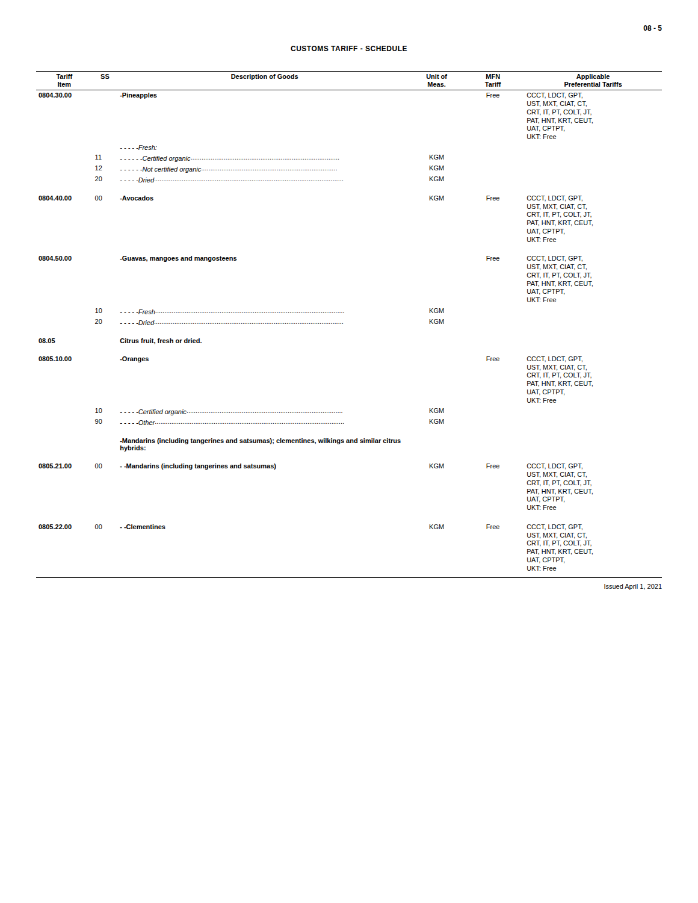08 - 5
CUSTOMS TARIFF - SCHEDULE
| Tariff Item | SS | Description of Goods | Unit of Meas. | MFN Tariff | Applicable Preferential Tariffs |
| --- | --- | --- | --- | --- | --- |
| 0804.30.00 | | -Pineapples | | Free | CCCT, LDCT, GPT, UST, MXT, CIAT, CT, CRT, IT, PT, COLT, JT, PAT, HNT, KRT, CEUT, UAT, CPTPT, UKT: Free |
| | | - - - - -Fresh: | | | |
| | 11 | - - - - - -Certified organic ................................................................................. | KGM | | |
| | 12 | - - - - - -Not certified organic .......................................................................... | KGM | | |
| | 20 | - - - - -Dried ....................................................................................................... | KGM | | |
| 0804.40.00 | 00 | -Avocados | KGM | Free | CCCT, LDCT, GPT, UST, MXT, CIAT, CT, CRT, IT, PT, COLT, JT, PAT, HNT, KRT, CEUT, UAT, CPTPT, UKT: Free |
| 0804.50.00 | | -Guavas, mangoes and mangosteens | | Free | CCCT, LDCT, GPT, UST, MXT, CIAT, CT, CRT, IT, PT, COLT, JT, PAT, HNT, KRT, CEUT, UAT, CPTPT, UKT: Free |
| | 10 | - - - - -Fresh ....................................................................................................... | KGM | | |
| | 20 | - - - - -Dried ....................................................................................................... | KGM | | |
| 08.05 | | Citrus fruit, fresh or dried. | | | |
| 0805.10.00 | | -Oranges | | Free | CCCT, LDCT, GPT, UST, MXT, CIAT, CT, CRT, IT, PT, COLT, JT, PAT, HNT, KRT, CEUT, UAT, CPTPT, UKT: Free |
| | 10 | - - - - -Certified organic ..................................................................................... | KGM | | |
| | 90 | - - - - -Other ....................................................................................................... | KGM | | |
| | | -Mandarins (including tangerines and satsumas); clementines, wilkings and similar citrus hybrids: | | | |
| 0805.21.00 | 00 | - -Mandarins (including tangerines and satsumas) | KGM | Free | CCCT, LDCT, GPT, UST, MXT, CIAT, CT, CRT, IT, PT, COLT, JT, PAT, HNT, KRT, CEUT, UAT, CPTPT, UKT: Free |
| 0805.22.00 | 00 | - -Clementines | KGM | Free | CCCT, LDCT, GPT, UST, MXT, CIAT, CT, CRT, IT, PT, COLT, JT, PAT, HNT, KRT, CEUT, UAT, CPTPT, UKT: Free |
Issued April 1, 2021